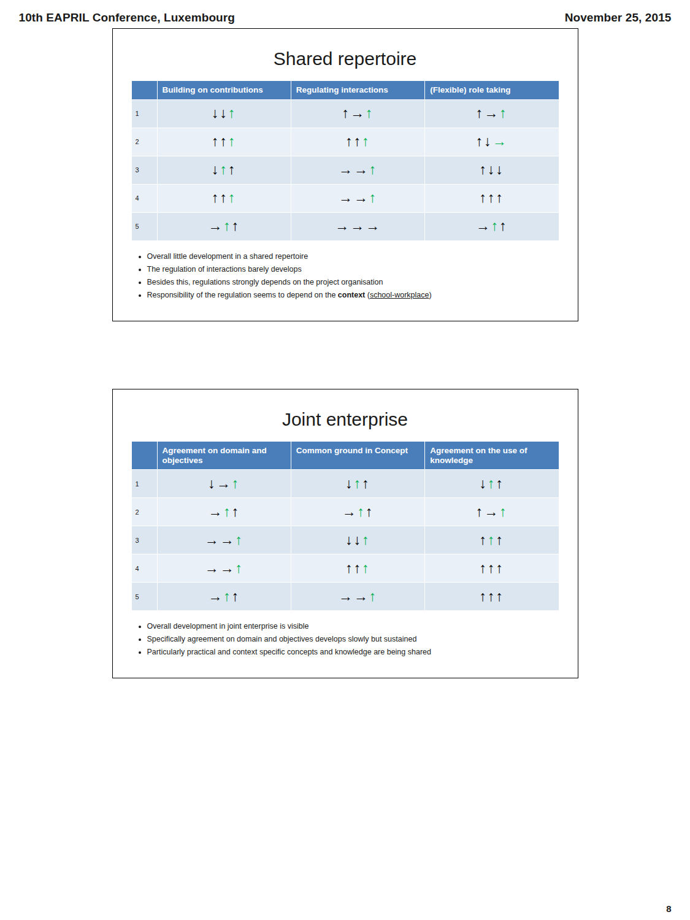10th EAPRIL Conference, Luxembourg
November 25, 2015
Shared repertoire
| | Building on contributions | Regulating interactions | (Flexible) role taking |
| --- | --- | --- | --- |
| 1 | ↓↓ ↑ | ↑→ ↑ | ↑→ ↑ |
| 2 | ↑↑ ↑ | ↑↑ ↑ | ↑↓ → |
| 3 | ↓ ↑ ↑ | →→ ↑ | ↑↓↓ |
| 4 | ↑↑ ↑ | →→ ↑ | ↑↑↑ |
| 5 | → ↑ ↑ | →→→ | → ↑ ↑ |
Overall little development in a shared repertoire
The regulation of interactions barely develops
Besides this, regulations strongly depends on the project organisation
Responsibility of the regulation seems to depend on the context (school-workplace)
Joint enterprise
| | Agreement on domain and objectives | Common ground in Concept | Agreement on the use of knowledge |
| --- | --- | --- | --- |
| 1 | ↓→ ↑ | ↓ ↑ ↑ | ↓ ↑ ↑ |
| 2 | → ↑ ↑ | → ↑ ↑ | ↑→ ↑ |
| 3 | →→ ↑ | ↓↓ ↑ | ↑ ↑ ↑ |
| 4 | →→ ↑ | ↑↑ ↑ | ↑↑↑ |
| 5 | → ↑ ↑ | →→ ↑ | ↑↑↑ |
Overall development in joint enterprise is visible
Specifically agreement on domain and objectives develops slowly but sustained
Particularly practical and context specific concepts and knowledge are being shared
8